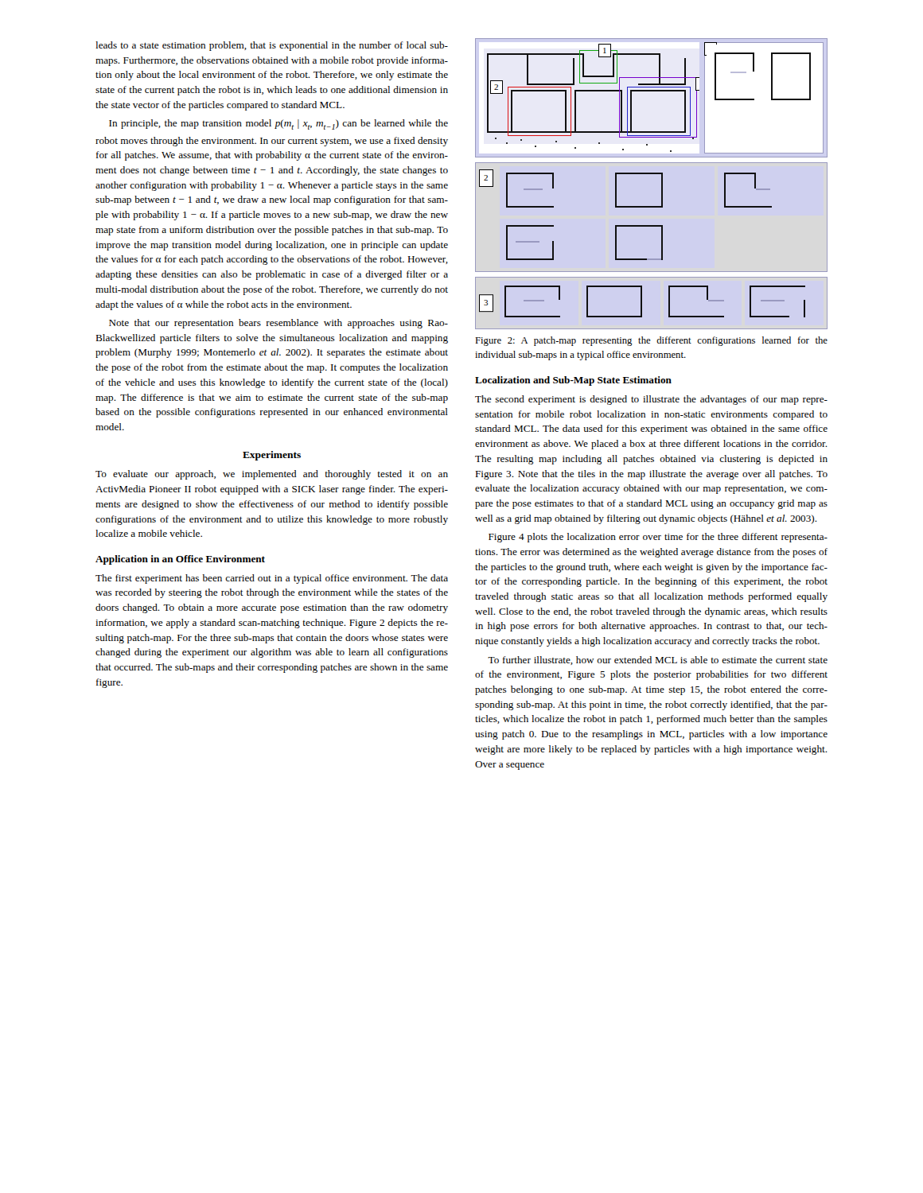leads to a state estimation problem, that is exponential in the number of local sub-maps. Furthermore, the observations obtained with a mobile robot provide information only about the local environment of the robot. Therefore, we only estimate the state of the current patch the robot is in, which leads to one additional dimension in the state vector of the particles compared to standard MCL.
In principle, the map transition model p(mt | xt, mt−1) can be learned while the robot moves through the environment. In our current system, we use a fixed density for all patches. We assume, that with probability α the current state of the environment does not change between time t − 1 and t. Accordingly, the state changes to another configuration with probability 1 − α. Whenever a particle stays in the same sub-map between t − 1 and t, we draw a new local map configuration for that sample with probability 1 − α. If a particle moves to a new sub-map, we draw the new map state from a uniform distribution over the possible patches in that sub-map. To improve the map transition model during localization, one in principle can update the values for α for each patch according to the observations of the robot. However, adapting these densities can also be problematic in case of a diverged filter or a multi-modal distribution about the pose of the robot. Therefore, we currently do not adapt the values of α while the robot acts in the environment.
Note that our representation bears resemblance with approaches using Rao-Blackwellized particle filters to solve the simultaneous localization and mapping problem (Murphy 1999; Montemerlo et al. 2002). It separates the estimate about the pose of the robot from the estimate about the map. It computes the localization of the vehicle and uses this knowledge to identify the current state of the (local) map. The difference is that we aim to estimate the current state of the sub-map based on the possible configurations represented in our enhanced environmental model.
Experiments
To evaluate our approach, we implemented and thoroughly tested it on an ActivMedia Pioneer II robot equipped with a SICK laser range finder. The experiments are designed to show the effectiveness of our method to identify possible configurations of the environment and to utilize this knowledge to more robustly localize a mobile vehicle.
Application in an Office Environment
The first experiment has been carried out in a typical office environment. The data was recorded by steering the robot through the environment while the states of the doors changed. To obtain a more accurate pose estimation than the raw odometry information, we apply a standard scan-matching technique. Figure 2 depicts the resulting patch-map. For the three sub-maps that contain the doors whose states were changed during the experiment our algorithm was able to learn all configurations that occurred. The sub-maps and their corresponding patches are shown in the same figure.
1
2
3
1
2
3
Figure 2: A patch-map representing the different configurations learned for the individual sub-maps in a typical office environment.
Localization and Sub-Map State Estimation
The second experiment is designed to illustrate the advantages of our map representation for mobile robot localization in non-static environments compared to standard MCL. The data used for this experiment was obtained in the same office environment as above. We placed a box at three different locations in the corridor. The resulting map including all patches obtained via clustering is depicted in Figure 3. Note that the tiles in the map illustrate the average over all patches. To evaluate the localization accuracy obtained with our map representation, we compare the pose estimates to that of a standard MCL using an occupancy grid map as well as a grid map obtained by filtering out dynamic objects (Hähnel et al. 2003).
Figure 4 plots the localization error over time for the three different representations. The error was determined as the weighted average distance from the poses of the particles to the ground truth, where each weight is given by the importance factor of the corresponding particle. In the beginning of this experiment, the robot traveled through static areas so that all localization methods performed equally well. Close to the end, the robot traveled through the dynamic areas, which results in high pose errors for both alternative approaches. In contrast to that, our technique constantly yields a high localization accuracy and correctly tracks the robot.
To further illustrate, how our extended MCL is able to estimate the current state of the environment, Figure 5 plots the posterior probabilities for two different patches belonging to one sub-map. At time step 15, the robot entered the corresponding sub-map. At this point in time, the robot correctly identified, that the particles, which localize the robot in patch 1, performed much better than the samples using patch 0. Due to the resamplings in MCL, particles with a low importance weight are more likely to be replaced by particles with a high importance weight. Over a sequence